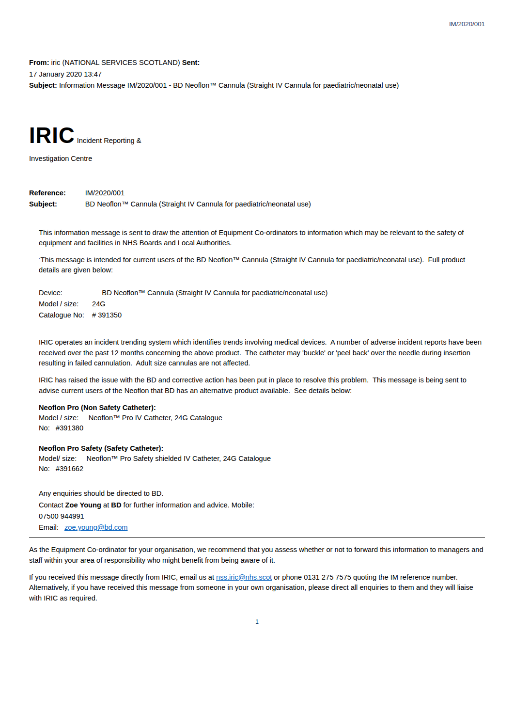IM/2020/001
From: iric (NATIONAL SERVICES SCOTLAND) Sent:
17 January 2020 13:47
Subject: Information Message IM/2020/001 - BD Neoflon™ Cannula (Straight IV Cannula for paediatric/neonatal use)
IRIC Incident Reporting &
Investigation Centre
| Reference: | IM/2020/001 |
| Subject: | BD Neoflon™ Cannula (Straight IV Cannula for paediatric/neonatal use) |
This information message is sent to draw the attention of Equipment Co-ordinators to information which may be relevant to the safety of equipment and facilities in NHS Boards and Local Authorities.
˙This message is intended for current users of the BD Neoflon™ Cannula (Straight IV Cannula for paediatric/neonatal use). Full product details are given below:
Device: BD Neoflon™ Cannula (Straight IV Cannula for paediatric/neonatal use)
Model / size: 24G
Catalogue No:# 391350
IRIC operates an incident trending system which identifies trends involving medical devices. A number of adverse incident reports have been received over the past 12 months concerning the above product. The catheter may 'buckle' or 'peel back' over the needle during insertion resulting in failed cannulation. Adult size cannulas are not affected.
IRIC has raised the issue with the BD and corrective action has been put in place to resolve this problem. This message is being sent to advise current users of the Neoflon that BD has an alternative product available. See details below:
Neoflon Pro (Non Safety Catheter):
Model / size: Neoflon™ Pro IV Catheter, 24G Catalogue
No: #391380
Neoflon Pro Safety (Safety Catheter):
Model/ size: Neoflon™ Pro Safety shielded IV Catheter, 24G Catalogue
No: #391662
Any enquiries should be directed to BD.
Contact Zoe Young at BD for further information and advice. Mobile:
07500 944991
Email: zoe.young@bd.com
As the Equipment Co-ordinator for your organisation, we recommend that you assess whether or not to forward this information to managers and staff within your area of responsibility who might benefit from being aware of it.
If you received this message directly from IRIC, email us at nss.iric@nhs.scot or phone 0131 275 7575 quoting the IM reference number. Alternatively, if you have received this message from someone in your own organisation, please direct all enquiries to them and they will liaise with IRIC as required.
1